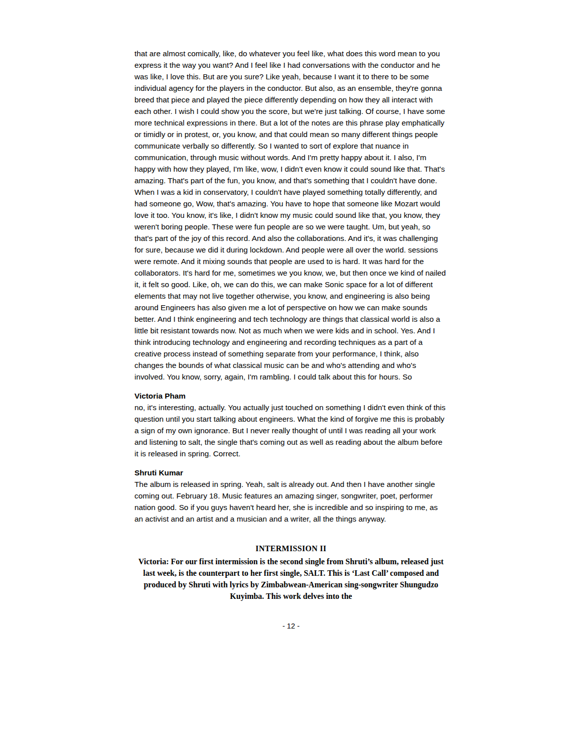that are almost comically, like, do whatever you feel like, what does this word mean to you express it the way you want? And I feel like I had conversations with the conductor and he was like, I love this. But are you sure? Like yeah, because I want it to there to be some individual agency for the players in the conductor. But also, as an ensemble, they're gonna breed that piece and played the piece differently depending on how they all interact with each other. I wish I could show you the score, but we're just talking. Of course, I have some more technical expressions in there. But a lot of the notes are this phrase play emphatically or timidly or in protest, or, you know, and that could mean so many different things people communicate verbally so differently. So I wanted to sort of explore that nuance in communication, through music without words. And I'm pretty happy about it. I also, I'm happy with how they played, I'm like, wow, I didn't even know it could sound like that. That's amazing. That's part of the fun, you know, and that's something that I couldn't have done. When I was a kid in conservatory, I couldn't have played something totally differently, and had someone go, Wow, that's amazing. You have to hope that someone like Mozart would love it too. You know, it's like, I didn't know my music could sound like that, you know, they weren't boring people. These were fun people are so we were taught. Um, but yeah, so that's part of the joy of this record. And also the collaborations. And it's, it was challenging for sure, because we did it during lockdown. And people were all over the world. sessions were remote. And it mixing sounds that people are used to is hard. It was hard for the collaborators. It's hard for me, sometimes we you know, we, but then once we kind of nailed it, it felt so good. Like, oh, we can do this, we can make Sonic space for a lot of different elements that may not live together otherwise, you know, and engineering is also being around Engineers has also given me a lot of perspective on how we can make sounds better. And I think engineering and tech technology are things that classical world is also a little bit resistant towards now. Not as much when we were kids and in school. Yes. And I think introducing technology and engineering and recording techniques as a part of a creative process instead of something separate from your performance, I think, also changes the bounds of what classical music can be and who's attending and who's involved. You know, sorry, again, I'm rambling. I could talk about this for hours. So
Victoria Pham
no, it's interesting, actually. You actually just touched on something I didn't even think of this question until you start talking about engineers. What the kind of forgive me this is probably a sign of my own ignorance. But I never really thought of until I was reading all your work and listening to salt, the single that's coming out as well as reading about the album before it is released in spring. Correct.
Shruti Kumar
The album is released in spring. Yeah, salt is already out. And then I have another single coming out. February 18. Music features an amazing singer, songwriter, poet, performer nation good. So if you guys haven't heard her, she is incredible and so inspiring to me, as an activist and an artist and a musician and a writer, all the things anyway.
INTERMISSION II
Victoria: For our first intermission is the second single from Shruti’s album, released just last week, is the counterpart to her first single, SALT. This is ‘Last Call’ composed and produced by Shruti with lyrics by Zimbabwean-American sing-songwriter Shungudzo Kuyimba. This work delves into the
- 12 -